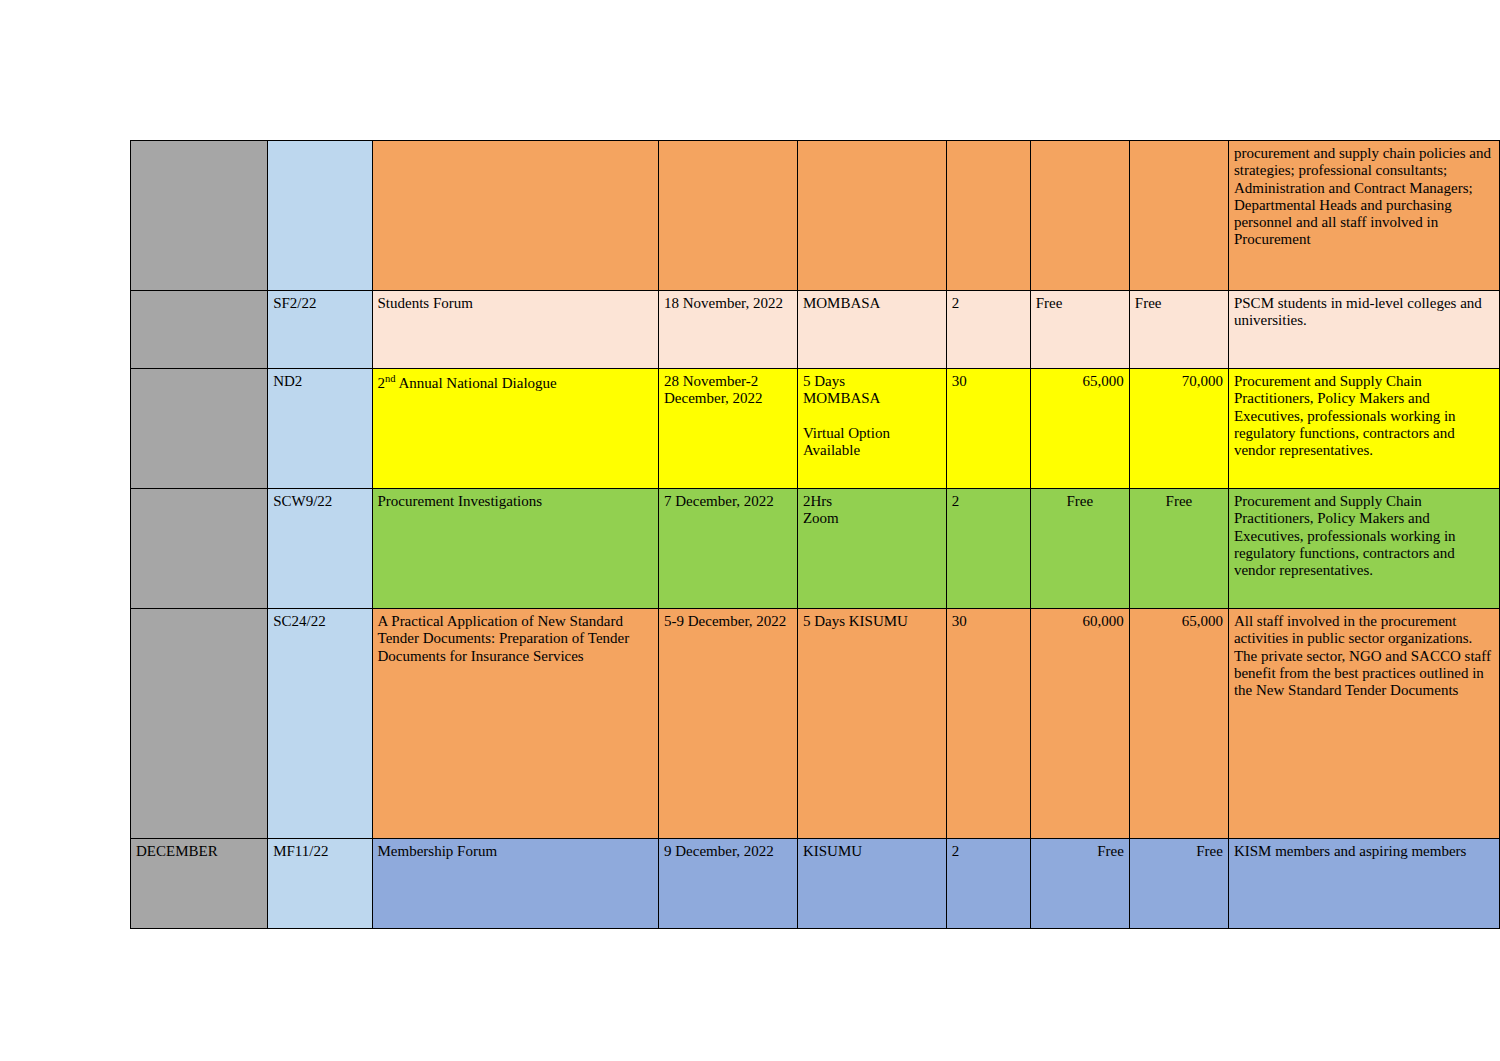| | | | | | | | | procurement and supply chain policies and strategies; professional consultants; Administration and Contract Managers; Departmental Heads and purchasing personnel and all staff involved in Procurement |
| | SF2/22 | Students Forum | 18 November, 2022 | MOMBASA | 2 | Free | Free | PSCM students in mid-level colleges and universities. |
| | ND2 | 2 nd Annual National Dialogue | 28 November-2 December, 2022 | 5 Days MOMBASA Virtual Option Available | 30 | 65,000 | 70,000 | Procurement and Supply Chain Practitioners, Policy Makers and Executives, professionals working in regulatory functions, contractors and vendor representatives. |
| | SCW9/22 | Procurement Investigations | 7 December, 2022 | 2Hrs Zoom | 2 | Free | Free | Procurement and Supply Chain Practitioners, Policy Makers and Executives, professionals working in regulatory functions, contractors and vendor representatives. |
| | SC24/22 | A Practical Application of New Standard Tender Documents: Preparation of Tender Documents for Insurance Services | 5-9 December, 2022 | 5 Days KISUMU | 30 | 60,000 | 65,000 | All staff involved in the procurement activities in public sector organizations. The private sector, NGO and SACCO staff benefit from the best practices outlined in the New Standard Tender Documents |
| DECEMBER | MF11/22 | Membership Forum | 9 December, 2022 | KISUMU | 2 | Free | Free | KISM members and aspiring members |